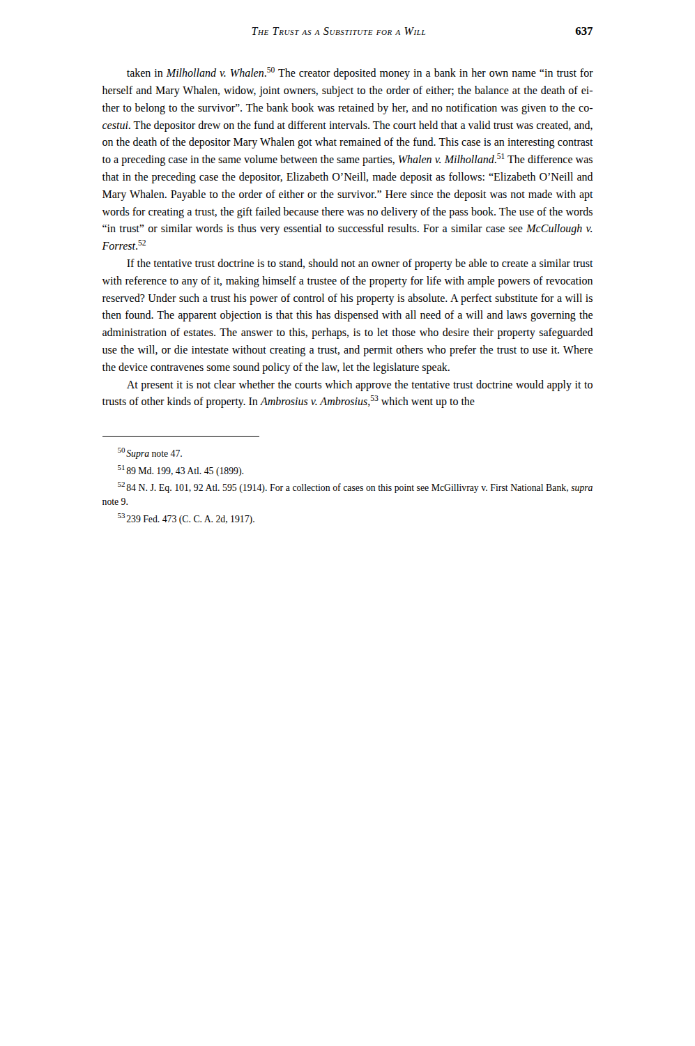The Trust as a Substitute for a Will
637
taken in Milholland v. Whalen.50 The creator deposited money in a bank in her own name “in trust for herself and Mary Whalen, widow, joint owners, subject to the order of either; the balance at the death of either to belong to the survivor”. The bank book was retained by her, and no notification was given to the co-cestui. The depositor drew on the fund at different intervals. The court held that a valid trust was created, and, on the death of the depositor Mary Whalen got what remained of the fund. This case is an interesting contrast to a preceding case in the same volume between the same parties, Whalen v. Milholland.51 The difference was that in the preceding case the depositor, Elizabeth O’Neill, made deposit as follows: “Elizabeth O’Neill and Mary Whalen. Payable to the order of either or the survivor.” Here since the deposit was not made with apt words for creating a trust, the gift failed because there was no delivery of the pass book. The use of the words “in trust” or similar words is thus very essential to successful results. For a similar case see McCullough v. Forrest.52
If the tentative trust doctrine is to stand, should not an owner of property be able to create a similar trust with reference to any of it, making himself a trustee of the property for life with ample powers of revocation reserved? Under such a trust his power of control of his property is absolute. A perfect substitute for a will is then found. The apparent objection is that this has dispensed with all need of a will and laws governing the administration of estates. The answer to this, perhaps, is to let those who desire their property safeguarded use the will, or die intestate without creating a trust, and permit others who prefer the trust to use it. Where the device contravenes some sound policy of the law, let the legislature speak.
At present it is not clear whether the courts which approve the tentative trust doctrine would apply it to trusts of other kinds of property. In Ambrosius v. Ambrosius,53 which went up to the
50 Supra note 47.
5189 Md. 199, 43 Atl. 45 (1899).
5284 N. J. Eq. 101, 92 Atl. 595 (1914). For a collection of cases on this point see McGillivray v. First National Bank, supra note 9.
53239 Fed. 473 (C. C. A. 2d, 1917).